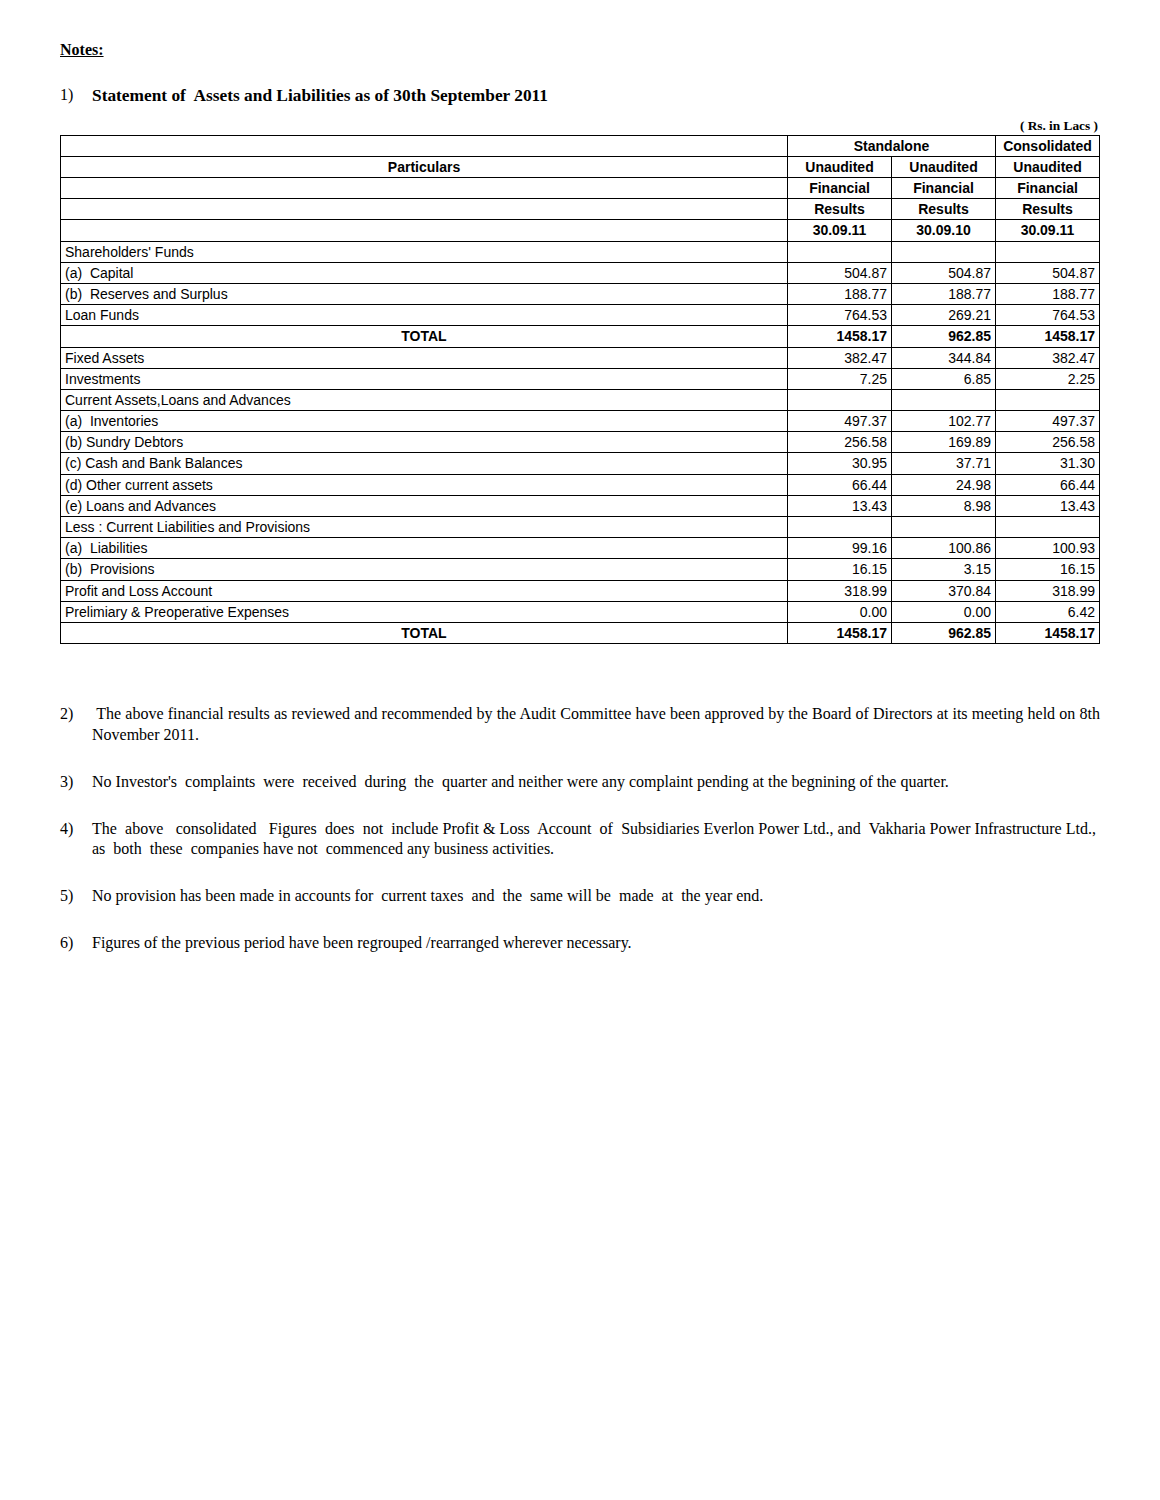Notes:
1)
Statement of Assets and Liabilities as of 30th September 2011
( Rs. in Lacs )
| | Standalone | Consolidated |
| Particulars | Unaudited | Unaudited | Unaudited |
| | Financial | Financial | Financial |
| | Results | Results | Results |
| | 30.09.11 | 30.09.10 | 30.09.11 |
| Shareholders' Funds | | | |
| (a) Capital | 504.87 | 504.87 | 504.87 |
| (b) Reserves and Surplus | 188.77 | 188.77 | 188.77 |
| Loan Funds | 764.53 | 269.21 | 764.53 |
| TOTAL | 1458.17 | 962.85 | 1458.17 |
| Fixed Assets | 382.47 | 344.84 | 382.47 |
| Investments | 7.25 | 6.85 | 2.25 |
| Current Assets,Loans and Advances | | | |
| (a) Inventories | 497.37 | 102.77 | 497.37 |
| (b) Sundry Debtors | 256.58 | 169.89 | 256.58 |
| (c) Cash and Bank Balances | 30.95 | 37.71 | 31.30 |
| (d) Other current assets | 66.44 | 24.98 | 66.44 |
| (e) Loans and Advances | 13.43 | 8.98 | 13.43 |
| Less : Current Liabilities and Provisions | | | |
| (a) Liabilities | 99.16 | 100.86 | 100.93 |
| (b) Provisions | 16.15 | 3.15 | 16.15 |
| Profit and Loss Account | 318.99 | 370.84 | 318.99 |
| Prelimiary & Preoperative Expenses | 0.00 | 0.00 | 6.42 |
| TOTAL | 1458.17 | 962.85 | 1458.17 |
2)
The above financial results as reviewed and recommended by the Audit Committee have been approved by the Board of Directors at its meeting held on 8th November 2011.
3)
No Investor's complaints were received during the quarter and neither were any complaint pending at the begnining of the quarter.
4)
The above consolidated Figures does not include Profit & Loss Account of Subsidiaries Everlon Power Ltd., and Vakharia Power Infrastructure Ltd., as both these companies have not commenced any business activities.
5)
No provision has been made in accounts for current taxes and the same will be made at the year end.
6)
Figures of the previous period have been regrouped /rearranged wherever necessary.